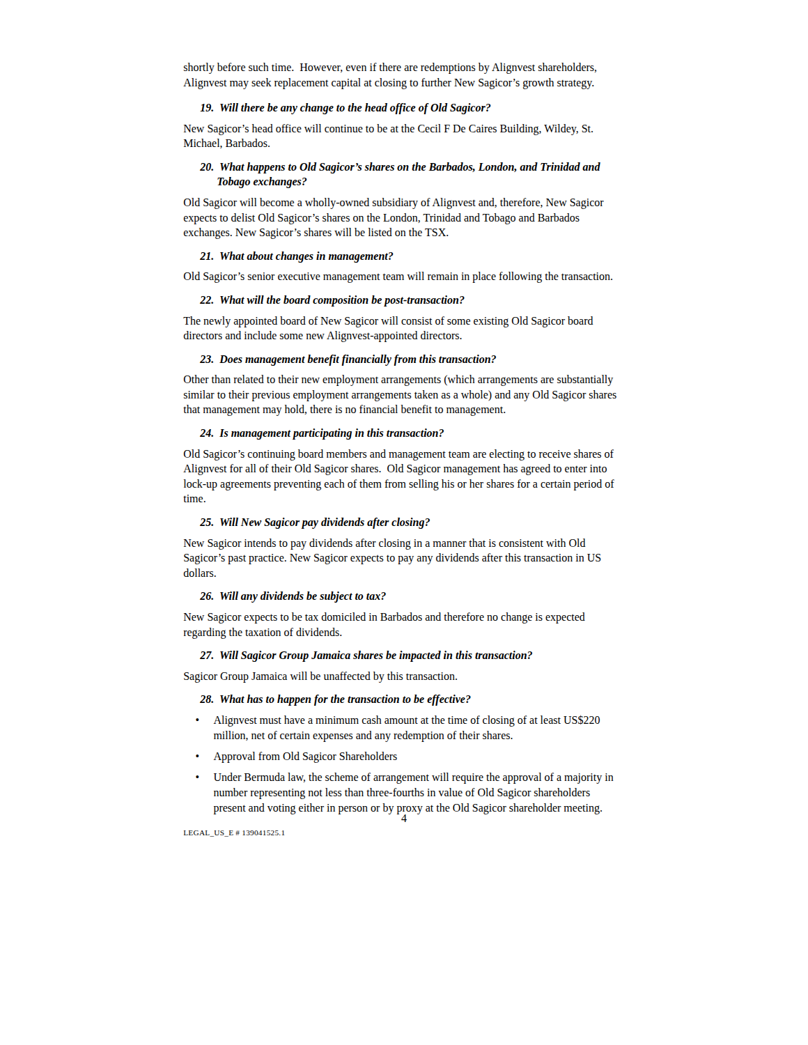shortly before such time. However, even if there are redemptions by Alignvest shareholders, Alignvest may seek replacement capital at closing to further New Sagicor’s growth strategy.
19. Will there be any change to the head office of Old Sagicor?
New Sagicor’s head office will continue to be at the Cecil F De Caires Building, Wildey, St. Michael, Barbados.
20. What happens to Old Sagicor’s shares on the Barbados, London, and Trinidad and Tobago exchanges?
Old Sagicor will become a wholly-owned subsidiary of Alignvest and, therefore, New Sagicor expects to delist Old Sagicor’s shares on the London, Trinidad and Tobago and Barbados exchanges. New Sagicor’s shares will be listed on the TSX.
21. What about changes in management?
Old Sagicor’s senior executive management team will remain in place following the transaction.
22. What will the board composition be post-transaction?
The newly appointed board of New Sagicor will consist of some existing Old Sagicor board directors and include some new Alignvest-appointed directors.
23. Does management benefit financially from this transaction?
Other than related to their new employment arrangements (which arrangements are substantially similar to their previous employment arrangements taken as a whole) and any Old Sagicor shares that management may hold, there is no financial benefit to management.
24. Is management participating in this transaction?
Old Sagicor’s continuing board members and management team are electing to receive shares of Alignvest for all of their Old Sagicor shares. Old Sagicor management has agreed to enter into lock-up agreements preventing each of them from selling his or her shares for a certain period of time.
25. Will New Sagicor pay dividends after closing?
New Sagicor intends to pay dividends after closing in a manner that is consistent with Old Sagicor’s past practice. New Sagicor expects to pay any dividends after this transaction in US dollars.
26. Will any dividends be subject to tax?
New Sagicor expects to be tax domiciled in Barbados and therefore no change is expected regarding the taxation of dividends.
27. Will Sagicor Group Jamaica shares be impacted in this transaction?
Sagicor Group Jamaica will be unaffected by this transaction.
28. What has to happen for the transaction to be effective?
Alignvest must have a minimum cash amount at the time of closing of at least US$220 million, net of certain expenses and any redemption of their shares.
Approval from Old Sagicor Shareholders
Under Bermuda law, the scheme of arrangement will require the approval of a majority in number representing not less than three-fourths in value of Old Sagicor shareholders present and voting either in person or by proxy at the Old Sagicor shareholder meeting.
4
LEGAL_US_E # 139041525.1